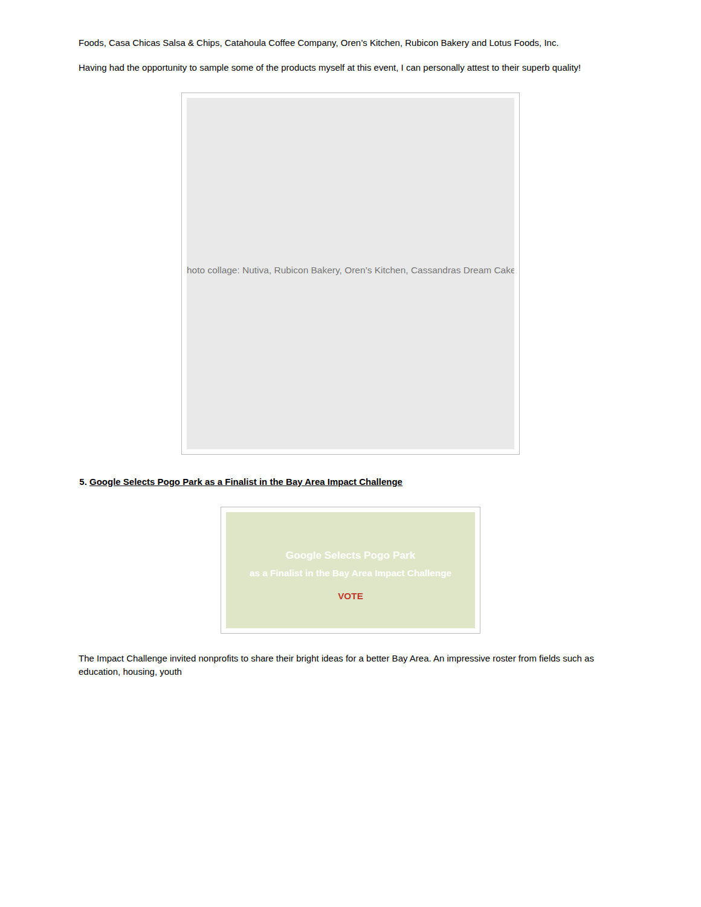Foods, Casa Chicas Salsa & Chips, Catahoula Coffee Company, Oren’s Kitchen, Rubicon Bakery and Lotus Foods, Inc.
Having had the opportunity to sample some of the products myself at this event, I can personally attest to their superb quality!
Google Selects Pogo Park as a Finalist in the Bay Area Impact Challenge
The Impact Challenge invited nonprofits to share their bright ideas for a better Bay Area. An impressive roster from fields such as education, housing, youth